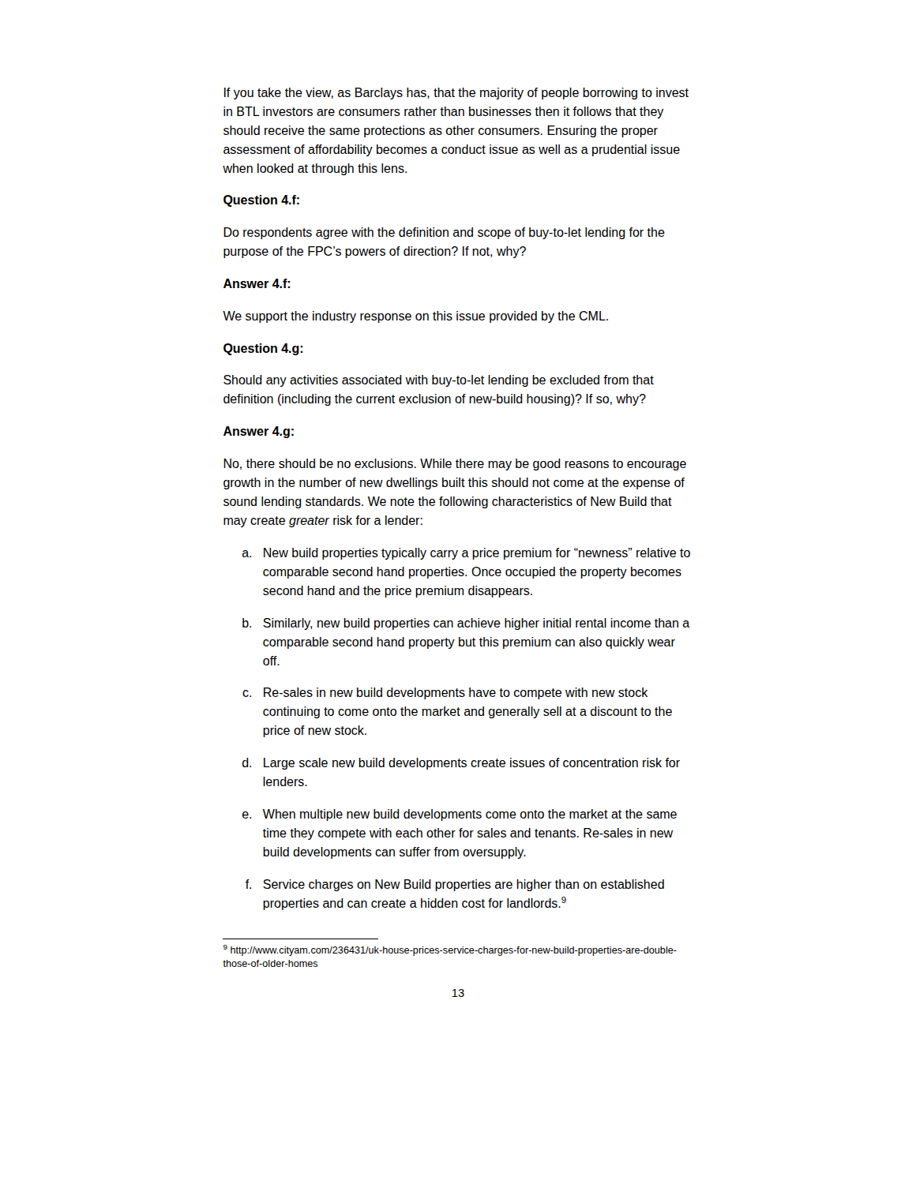If you take the view, as Barclays has, that the majority of people borrowing to invest in BTL investors are consumers rather than businesses then it follows that they should receive the same protections as other consumers. Ensuring the proper assessment of affordability becomes a conduct issue as well as a prudential issue when looked at through this lens.
Question 4.f:
Do respondents agree with the definition and scope of buy-to-let lending for the purpose of the FPC’s powers of direction? If not, why?
Answer 4.f:
We support the industry response on this issue provided by the CML.
Question 4.g:
Should any activities associated with buy-to-let lending be excluded from that definition (including the current exclusion of new-build housing)? If so, why?
Answer 4.g:
No, there should be no exclusions. While there may be good reasons to encourage growth in the number of new dwellings built this should not come at the expense of sound lending standards. We note the following characteristics of New Build that may create greater risk for a lender:
New build properties typically carry a price premium for “newness” relative to comparable second hand properties. Once occupied the property becomes second hand and the price premium disappears.
Similarly, new build properties can achieve higher initial rental income than a comparable second hand property but this premium can also quickly wear off.
Re-sales in new build developments have to compete with new stock continuing to come onto the market and generally sell at a discount to the price of new stock.
Large scale new build developments create issues of concentration risk for lenders.
When multiple new build developments come onto the market at the same time they compete with each other for sales and tenants. Re-sales in new build developments can suffer from oversupply.
Service charges on New Build properties are higher than on established properties and can create a hidden cost for landlords.9
9 http://www.cityam.com/236431/uk-house-prices-service-charges-for-new-build-properties-are-double-those-of-older-homes
13